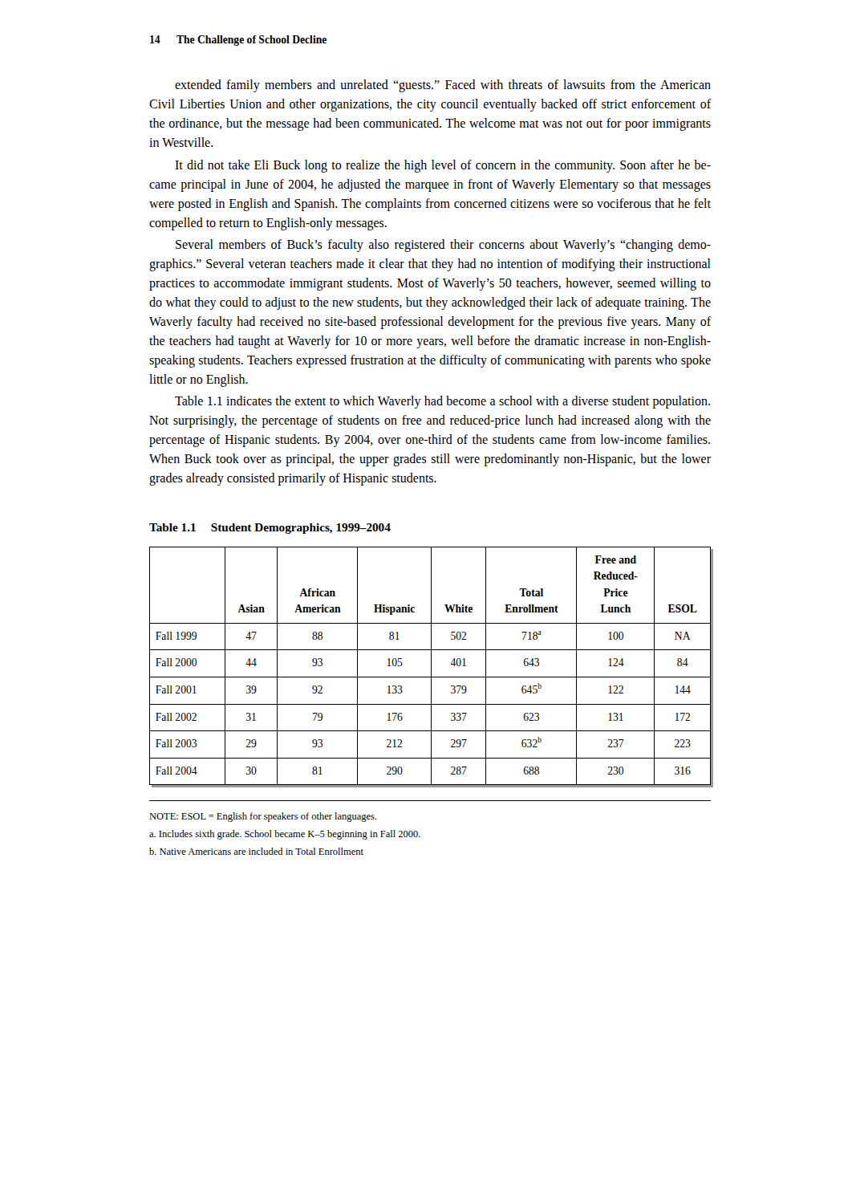14 The Challenge of School Decline
extended family members and unrelated “guests.” Faced with threats of lawsuits from the American Civil Liberties Union and other organizations, the city council eventually backed off strict enforcement of the ordinance, but the message had been communicated. The welcome mat was not out for poor immigrants in Westville.
It did not take Eli Buck long to realize the high level of concern in the community. Soon after he became principal in June of 2004, he adjusted the marquee in front of Waverly Elementary so that messages were posted in English and Spanish. The complaints from concerned citizens were so vociferous that he felt compelled to return to English-only messages.
Several members of Buck’s faculty also registered their concerns about Waverly’s “changing demographics.” Several veteran teachers made it clear that they had no intention of modifying their instructional practices to accommodate immigrant students. Most of Waverly’s 50 teachers, however, seemed willing to do what they could to adjust to the new students, but they acknowledged their lack of adequate training. The Waverly faculty had received no site-based professional development for the previous five years. Many of the teachers had taught at Waverly for 10 or more years, well before the dramatic increase in non-English-speaking students. Teachers expressed frustration at the difficulty of communicating with parents who spoke little or no English.
Table 1.1 indicates the extent to which Waverly had become a school with a diverse student population. Not surprisingly, the percentage of students on free and reduced-price lunch had increased along with the percentage of Hispanic students. By 2004, over one-third of the students came from low-income families. When Buck took over as principal, the upper grades still were predominantly non-Hispanic, but the lower grades already consisted primarily of Hispanic students.
Table 1.1 Student Demographics, 1999–2004
| | Asian | African American | Hispanic | White | Total Enrollment | Free and Reduced- Price Lunch | ESOL |
| --- | --- | --- | --- | --- | --- | --- | --- |
| Fall 1999 | 47 | 88 | 81 | 502 | 718 a | 100 | NA |
| Fall 2000 | 44 | 93 | 105 | 401 | 643 | 124 | 84 |
| Fall 2001 | 39 | 92 | 133 | 379 | 645 b | 122 | 144 |
| Fall 2002 | 31 | 79 | 176 | 337 | 623 | 131 | 172 |
| Fall 2003 | 29 | 93 | 212 | 297 | 632 b | 237 | 223 |
| Fall 2004 | 30 | 81 | 290 | 287 | 688 | 230 | 316 |
NOTE: ESOL = English for speakers of other languages.
a. Includes sixth grade. School became K–5 beginning in Fall 2000.
b. Native Americans are included in Total Enrollment